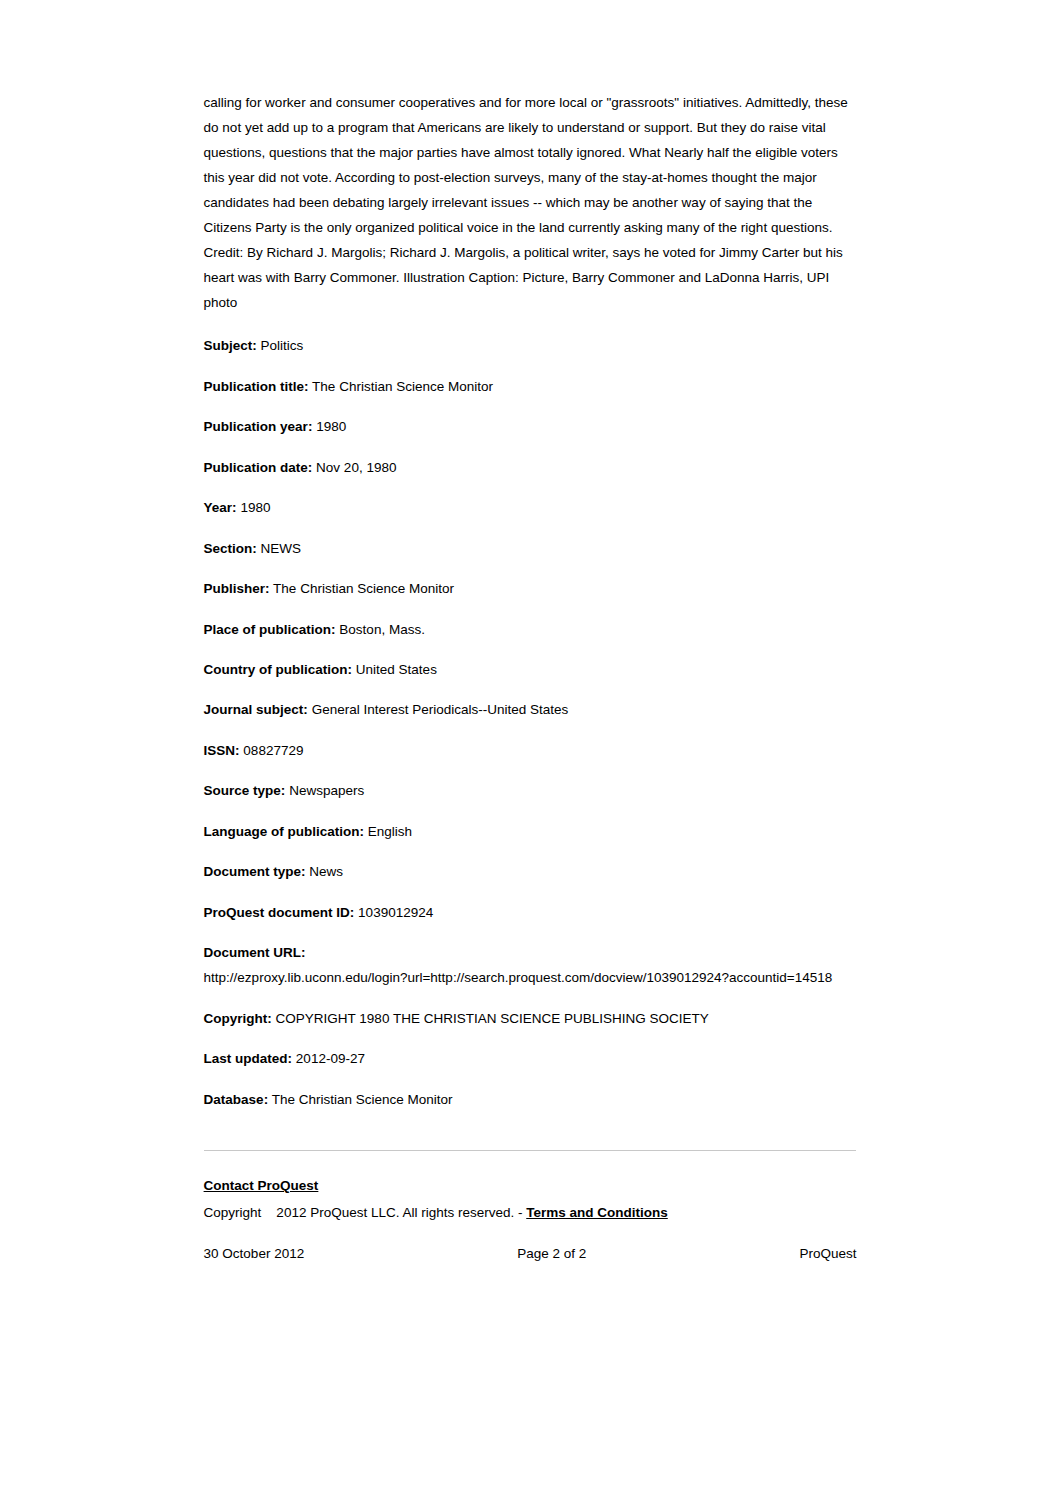calling for worker and consumer cooperatives and for more local or "grassroots" initiatives. Admittedly, these do not yet add up to a program that Americans are likely to understand or support. But they do raise vital questions, questions that the major parties have almost totally ignored. What Nearly half the eligible voters this year did not vote. According to post-election surveys, many of the stay-at-homes thought the major candidates had been debating largely irrelevant issues -- which may be another way of saying that the Citizens Party is the only organized political voice in the land currently asking many of the right questions. Credit: By Richard J. Margolis; Richard J. Margolis, a political writer, says he voted for Jimmy Carter but his heart was with Barry Commoner. Illustration Caption: Picture, Barry Commoner and LaDonna Harris, UPI photo
Subject: Politics
Publication title: The Christian Science Monitor
Publication year: 1980
Publication date: Nov 20, 1980
Year: 1980
Section: NEWS
Publisher: The Christian Science Monitor
Place of publication: Boston, Mass.
Country of publication: United States
Journal subject: General Interest Periodicals--United States
ISSN: 08827729
Source type: Newspapers
Language of publication: English
Document type: News
ProQuest document ID: 1039012924
Document URL: http://ezproxy.lib.uconn.edu/login?url=http://search.proquest.com/docview/1039012924?accountid=14518
Copyright: COPYRIGHT 1980 THE CHRISTIAN SCIENCE PUBLISHING SOCIETY
Last updated: 2012-09-27
Database: The Christian Science Monitor
Contact ProQuest
Copyright 2012 ProQuest LLC. All rights reserved. - Terms and Conditions
30 October 2012 Page 2 of 2 ProQuest